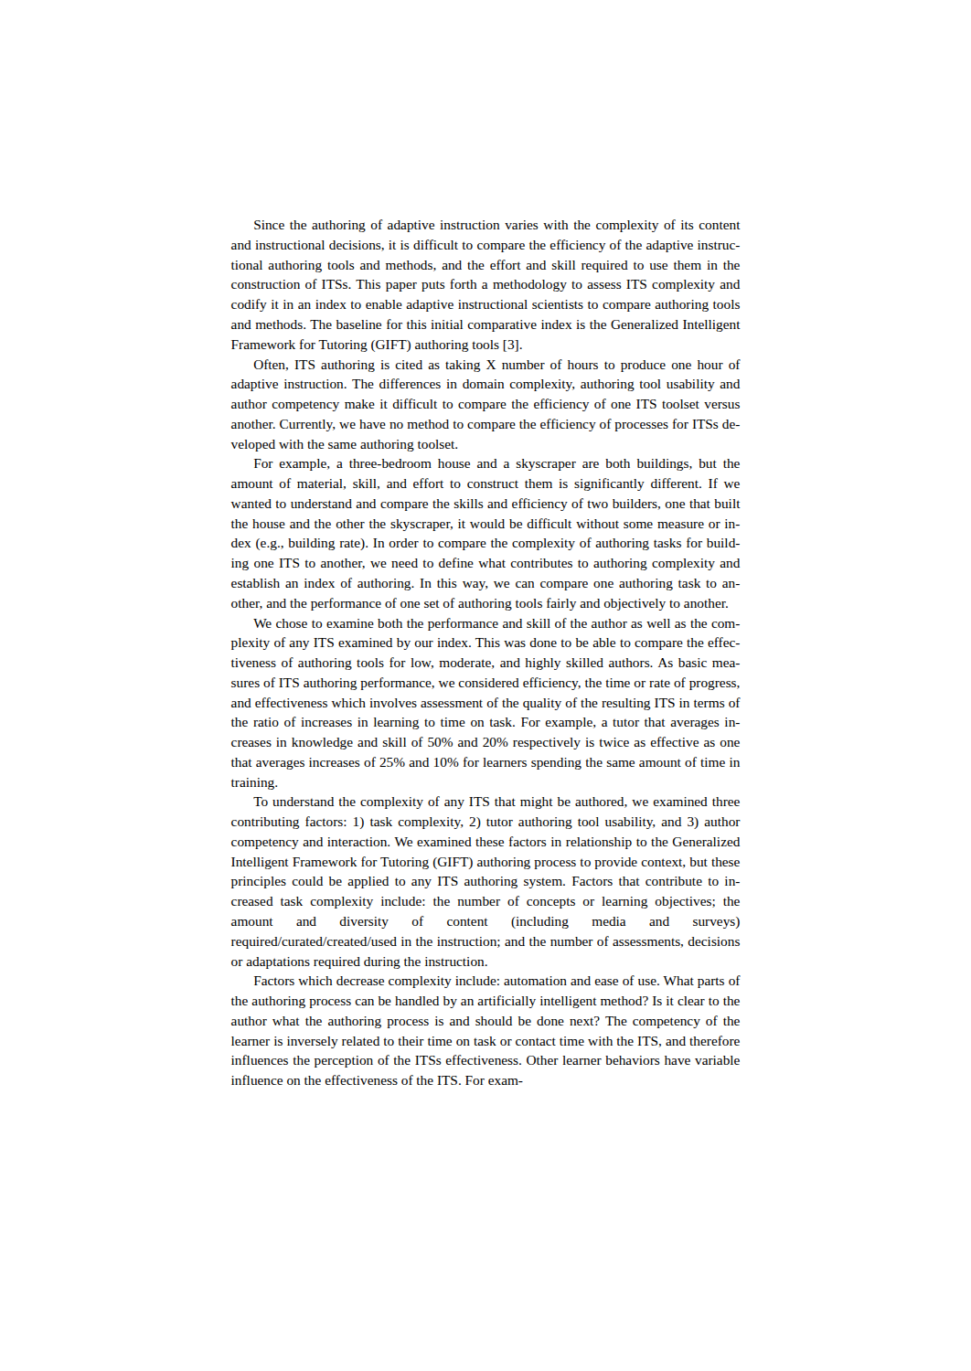Since the authoring of adaptive instruction varies with the complexity of its content and instructional decisions, it is difficult to compare the efficiency of the adaptive instructional authoring tools and methods, and the effort and skill required to use them in the construction of ITSs. This paper puts forth a methodology to assess ITS complexity and codify it in an index to enable adaptive instructional scientists to compare authoring tools and methods. The baseline for this initial comparative index is the Generalized Intelligent Framework for Tutoring (GIFT) authoring tools [3].
Often, ITS authoring is cited as taking X number of hours to produce one hour of adaptive instruction. The differences in domain complexity, authoring tool usability and author competency make it difficult to compare the efficiency of one ITS toolset versus another. Currently, we have no method to compare the efficiency of processes for ITSs developed with the same authoring toolset.
For example, a three-bedroom house and a skyscraper are both buildings, but the amount of material, skill, and effort to construct them is significantly different. If we wanted to understand and compare the skills and efficiency of two builders, one that built the house and the other the skyscraper, it would be difficult without some measure or index (e.g., building rate). In order to compare the complexity of authoring tasks for building one ITS to another, we need to define what contributes to authoring complexity and establish an index of authoring. In this way, we can compare one authoring task to another, and the performance of one set of authoring tools fairly and objectively to another.
We chose to examine both the performance and skill of the author as well as the complexity of any ITS examined by our index. This was done to be able to compare the effectiveness of authoring tools for low, moderate, and highly skilled authors. As basic measures of ITS authoring performance, we considered efficiency, the time or rate of progress, and effectiveness which involves assessment of the quality of the resulting ITS in terms of the ratio of increases in learning to time on task. For example, a tutor that averages increases in knowledge and skill of 50% and 20% respectively is twice as effective as one that averages increases of 25% and 10% for learners spending the same amount of time in training.
To understand the complexity of any ITS that might be authored, we examined three contributing factors: 1) task complexity, 2) tutor authoring tool usability, and 3) author competency and interaction. We examined these factors in relationship to the Generalized Intelligent Framework for Tutoring (GIFT) authoring process to provide context, but these principles could be applied to any ITS authoring system. Factors that contribute to increased task complexity include: the number of concepts or learning objectives; the amount and diversity of content (including media and surveys) required/curated/created/used in the instruction; and the number of assessments, decisions or adaptations required during the instruction.
Factors which decrease complexity include: automation and ease of use. What parts of the authoring process can be handled by an artificially intelligent method? Is it clear to the author what the authoring process is and should be done next? The competency of the learner is inversely related to their time on task or contact time with the ITS, and therefore influences the perception of the ITSs effectiveness. Other learner behaviors have variable influence on the effectiveness of the ITS. For exam-